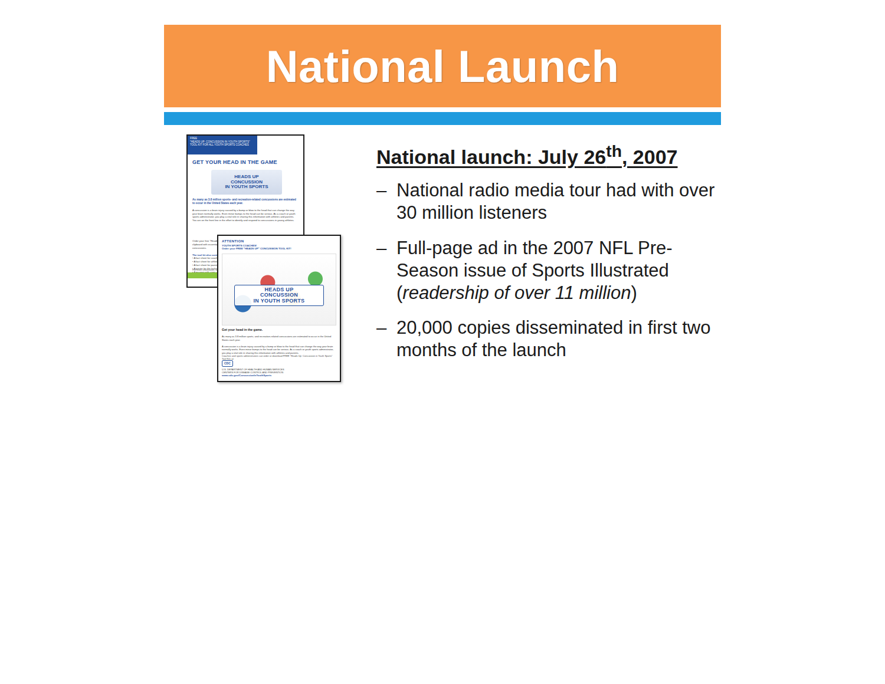National Launch
FREE
"HEADS UP: CONCUSSION IN YOUTH SPORTS"
TOOL KIT FOR ALL YOUTH SPORTS COACHES
GET YOUR HEAD IN THE GAME
HEADS UP
CONCUSSION
IN YOUTH SPORTS
As many as 3.8 million sports- and recreation-related concussions are estimated to occur in the United States each year.
A concussion is a brain injury caused by a bump or blow to the head that can change the way your brain normally works. Even minor bumps to the head can be serious. As a coach or youth sports administrator, you play a vital role in sharing this information with athletes and parents. You are on the front line in the effort to identify and respond to concussions in young athletes.
Order your free "Heads Up: Concussion in Youth Sports" tool kit today. The kit includes a clipboard with essential and easy-to-use information about recognizing and responding to concussions.
The tool kit also contains:
• A fact sheet for coaches on concussion
• A fact sheet for athletes on concussion
• A fact sheet for parents on concussion
• A poster for the locker room
• A magnet with signs and symptoms
• A quiz for coaches and athletes
For more information, visit www.cdc.gov/ConcussionInYouthSports
ATTENTIONYOUTH SPORTS COACHES!
Order your FREE "HEADS UP" CONCUSSION TOOL KIT!
HEADS UP
CONCUSSION
IN YOUTH SPORTS
Get your head in the game.
As many as 3.8 million sports- and recreation-related concussions are estimated to occur in the United States each year.
A concussion is a brain injury caused by a bump or blow to the head that can change the way your brain normally works. Even minor bumps to the head can be serious. As a coach or youth sports administrator, you play a vital role in sharing this information with athletes and parents.
Coaches and sports administrators can order or download FREE "Heads Up: Concussion in Youth Sports" Tool Kits at:
CDC
U.S. DEPARTMENT OF HEALTH AND HUMAN SERVICES
CENTERS FOR DISEASE CONTROL AND PREVENTION
www.cdc.gov/ConcussionInYouthSports
National launch: July 26th, 2007
National radio media tour had with over 30 million listeners
Full-page ad in the 2007 NFL Pre-Season issue of Sports Illustrated (readership of over 11 million)
20,000 copies disseminated in first two months of the launch